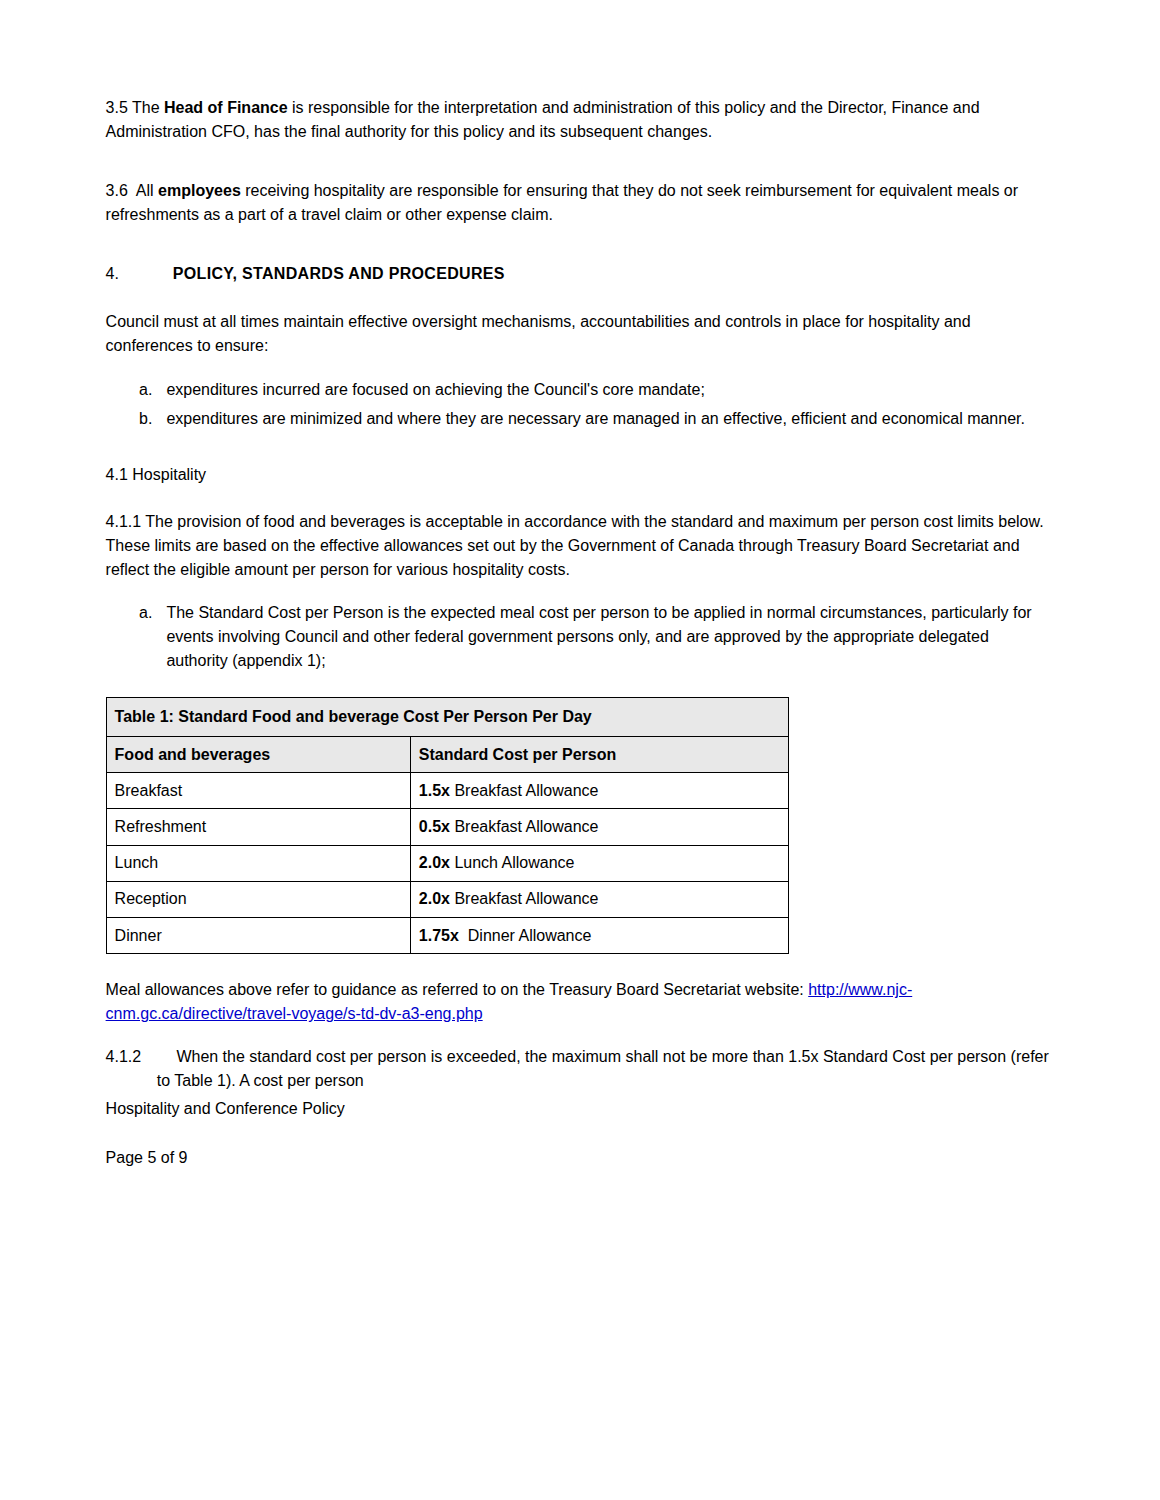3.5 The Head of Finance is responsible for the interpretation and administration of this policy and the Director, Finance and Administration CFO, has the final authority for this policy and its subsequent changes.
3.6 All employees receiving hospitality are responsible for ensuring that they do not seek reimbursement for equivalent meals or refreshments as a part of a travel claim or other expense claim.
4. POLICY, STANDARDS AND PROCEDURES
Council must at all times maintain effective oversight mechanisms, accountabilities and controls in place for hospitality and conferences to ensure:
expenditures incurred are focused on achieving the Council's core mandate;
expenditures are minimized and where they are necessary are managed in an effective, efficient and economical manner.
4.1 Hospitality
4.1.1 The provision of food and beverages is acceptable in accordance with the standard and maximum per person cost limits below. These limits are based on the effective allowances set out by the Government of Canada through Treasury Board Secretariat and reflect the eligible amount per person for various hospitality costs.
The Standard Cost per Person is the expected meal cost per person to be applied in normal circumstances, particularly for events involving Council and other federal government persons only, and are approved by the appropriate delegated authority (appendix 1);
Table 1: Standard Food and beverage Cost Per Person Per Day
| Food and beverages | Standard Cost per Person |
| --- | --- |
| Breakfast | 1.5x Breakfast Allowance |
| Refreshment | 0.5x Breakfast Allowance |
| Lunch | 2.0x Lunch Allowance |
| Reception | 2.0x Breakfast Allowance |
| Dinner | 1.75x Dinner Allowance |
Meal allowances above refer to guidance as referred to on the Treasury Board Secretariat website: http://www.njc-cnm.gc.ca/directive/travel-voyage/s-td-dv-a3-eng.php
4.1.2 When the standard cost per person is exceeded, the maximum shall not be more than 1.5x Standard Cost per person (refer to Table 1). A cost per person
Hospitality and Conference Policy
Page 5 of 9